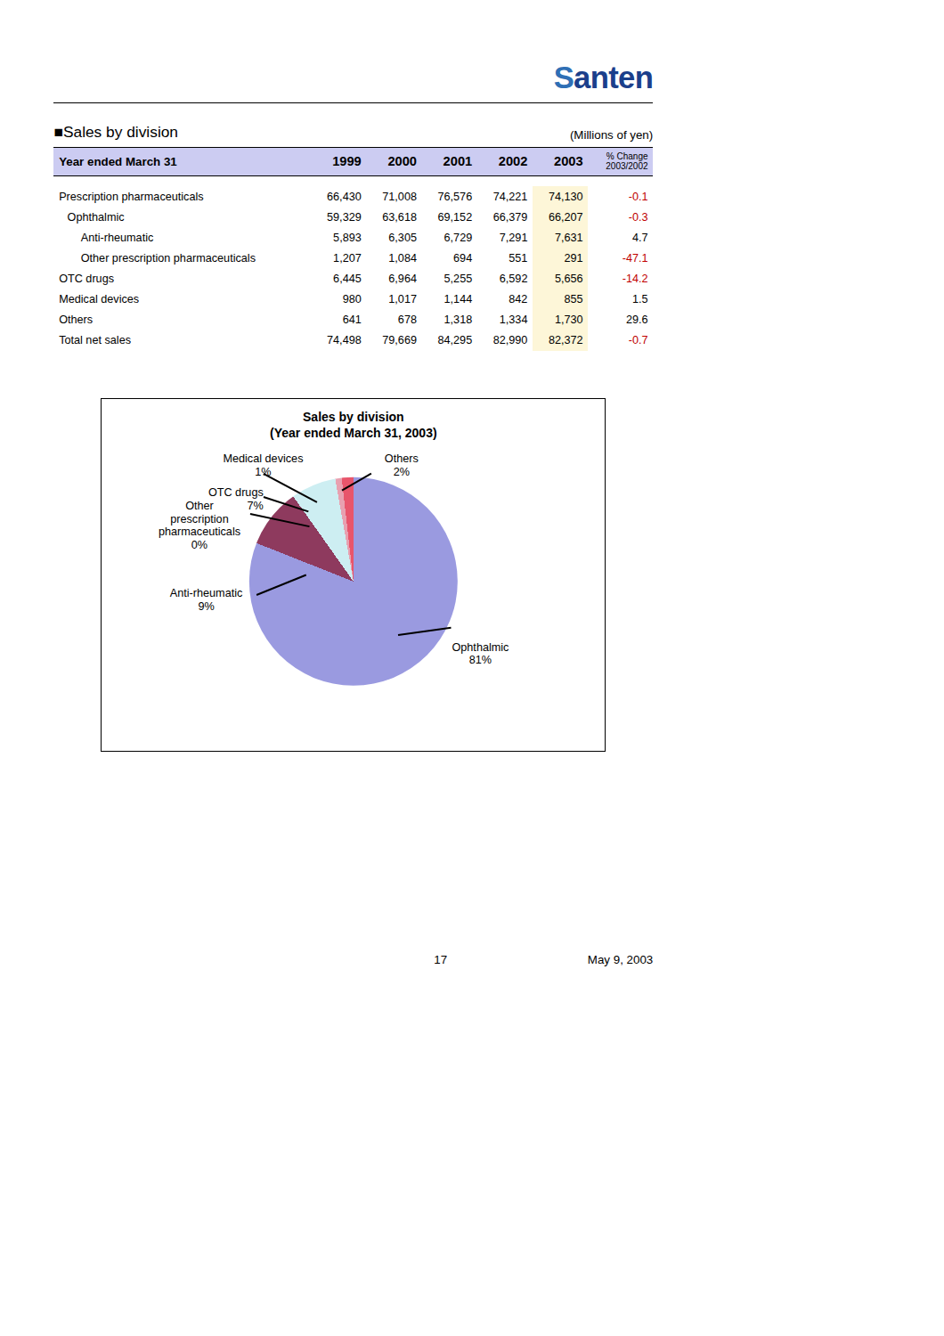Santen
■Sales by division
(Millions of yen)
| Year ended March 31 | 1999 | 2000 | 2001 | 2002 | 2003 | % Change 2003/2002 |
| --- | --- | --- | --- | --- | --- | --- |
| Prescription pharmaceuticals | 66,430 | 71,008 | 76,576 | 74,221 | 74,130 | -0.1 |
| Ophthalmic | 59,329 | 63,618 | 69,152 | 66,379 | 66,207 | -0.3 |
| Anti-rheumatic | 5,893 | 6,305 | 6,729 | 7,291 | 7,631 | 4.7 |
| Other prescription pharmaceuticals | 1,207 | 1,084 | 694 | 551 | 291 | -47.1 |
| OTC drugs | 6,445 | 6,964 | 5,255 | 6,592 | 5,656 | -14.2 |
| Medical devices | 980 | 1,017 | 1,144 | 842 | 855 | 1.5 |
| Others | 641 | 678 | 1,318 | 1,334 | 1,730 | 29.6 |
| Total net sales | 74,498 | 79,669 | 84,295 | 82,990 | 82,372 | -0.7 |
Sales by division
(Year ended March 31, 2003)
Medical devices
1%
Others
2%
OTC drugs
7%
Other
prescription
pharmaceuticals
0%
Anti-rheumatic
9%
Ophthalmic
81%
17
May 9, 2003